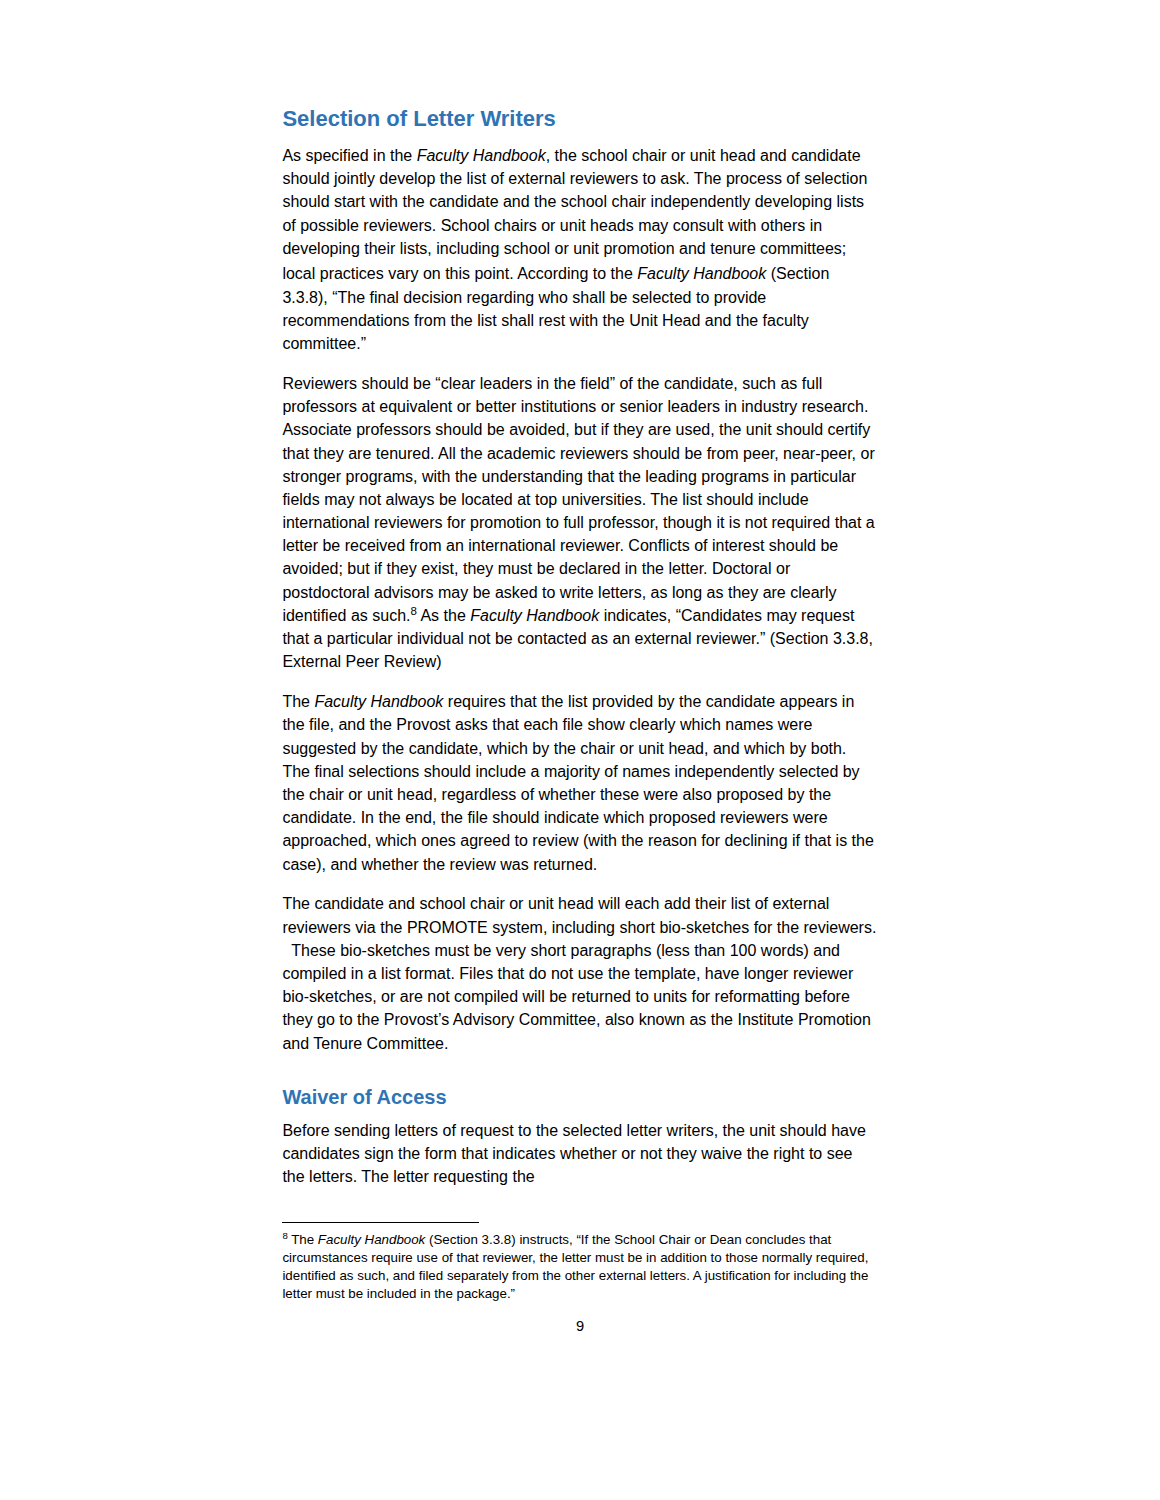Selection of Letter Writers
As specified in the Faculty Handbook, the school chair or unit head and candidate should jointly develop the list of external reviewers to ask. The process of selection should start with the candidate and the school chair independently developing lists of possible reviewers. School chairs or unit heads may consult with others in developing their lists, including school or unit promotion and tenure committees;
local practices vary on this point. According to the Faculty Handbook (Section 3.3.8), “The final decision regarding who shall be selected to provide recommendations from the list shall rest with the Unit Head and the faculty committee.”
Reviewers should be “clear leaders in the field” of the candidate, such as full professors at equivalent or better institutions or senior leaders in industry research. Associate professors should be avoided, but if they are used, the unit should certify that they are tenured. All the academic reviewers should be from peer, near-peer, or stronger programs, with the understanding that the leading programs in particular fields may not always be located at top universities. The list should include international reviewers for promotion to full professor, though it is not required that a letter be received from an international reviewer. Conflicts of interest should be avoided; but if they exist, they must be declared in the letter. Doctoral or postdoctoral advisors may be asked to write letters, as long as they are clearly identified as such.8 As the Faculty Handbook indicates, “Candidates may request that a particular individual not be contacted as an external reviewer.” (Section 3.3.8, External Peer Review)
The Faculty Handbook requires that the list provided by the candidate appears in the file, and the Provost asks that each file show clearly which names were suggested by the candidate, which by the chair or unit head, and which by both. The final selections should include a majority of names independently selected by the chair or unit head, regardless of whether these were also proposed by the candidate. In the end, the file should indicate which proposed reviewers were approached, which ones agreed to review (with the reason for declining if that is the case), and whether the review was returned.
The candidate and school chair or unit head will each add their list of external reviewers via the PROMOTE system, including short bio-sketches for the reviewers. These bio-sketches must be very short paragraphs (less than 100 words) and compiled in a list format. Files that do not use the template, have longer reviewer bio-sketches, or are not compiled will be returned to units for reformatting before they go to the Provost’s Advisory Committee, also known as the Institute Promotion and Tenure Committee.
Waiver of Access
Before sending letters of request to the selected letter writers, the unit should have candidates sign the form that indicates whether or not they waive the right to see the letters. The letter requesting the
8 The Faculty Handbook (Section 3.3.8) instructs, “If the School Chair or Dean concludes that circumstances require use of that reviewer, the letter must be in addition to those normally required, identified as such, and filed separately from the other external letters. A justification for including the letter must be included in the package.”
9